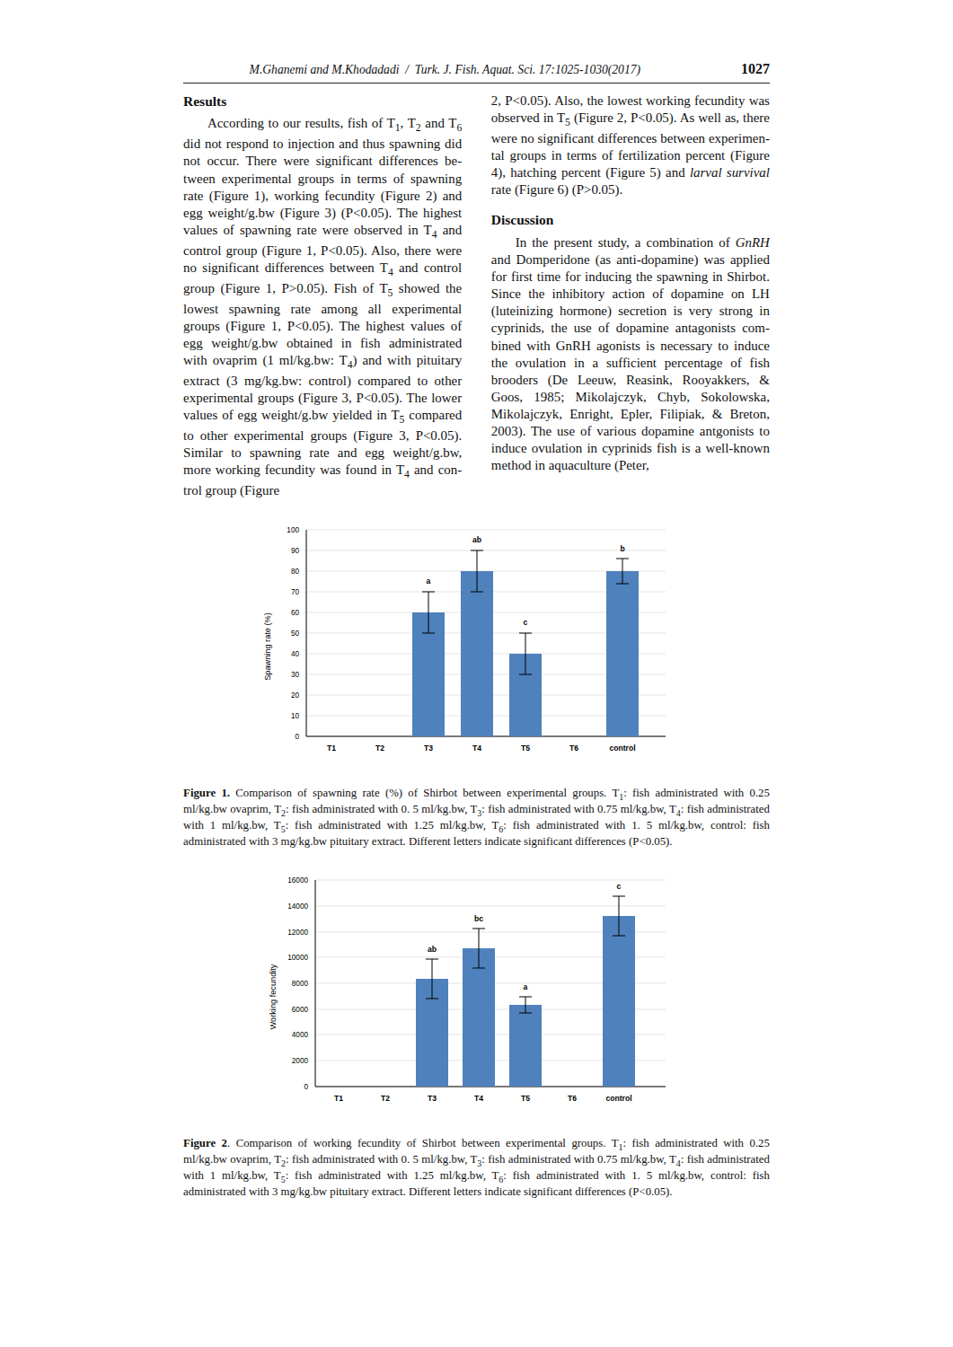M.Ghanemi and M.Khodadadi / Turk. J. Fish. Aquat. Sci. 17:1025-1030(2017)
1027
Results
According to our results, fish of T1, T2 and T6 did not respond to injection and thus spawning did not occur. There were significant differences between experimental groups in terms of spawning rate (Figure 1), working fecundity (Figure 2) and egg weight/g.bw (Figure 3) (P<0.05). The highest values of spawning rate were observed in T4 and control group (Figure 1, P<0.05). Also, there were no significant differences between T4 and control group (Figure 1, P>0.05). Fish of T5 showed the lowest spawning rate among all experimental groups (Figure 1, P<0.05). The highest values of egg weight/g.bw obtained in fish administrated with ovaprim (1 ml/kg.bw: T4) and with pituitary extract (3 mg/kg.bw: control) compared to other experimental groups (Figure 3, P<0.05). The lower values of egg weight/g.bw yielded in T5 compared to other experimental groups (Figure 3, P<0.05). Similar to spawning rate and egg weight/g.bw, more working fecundity was found in T4 and control group (Figure
2, P<0.05). Also, the lowest working fecundity was observed in T5 (Figure 2, P<0.05). As well as, there were no significant differences between experimental groups in terms of fertilization percent (Figure 4), hatching percent (Figure 5) and larval survival rate (Figure 6) (P>0.05).
Discussion
In the present study, a combination of GnRH and Domperidone (as anti-dopamine) was applied for first time for inducing the spawning in Shirbot. Since the inhibitory action of dopamine on LH (luteinizing hormone) secretion is very strong in cyprinids, the use of dopamine antagonists combined with GnRH agonists is necessary to induce the ovulation in a sufficient percentage of fish brooders (De Leeuw, Reasink, Rooyakkers, & Goos, 1985; Mikolajczyk, Chyb, Sokolowska, Mikolajczyk, Enright, Epler, Filipiak, & Breton, 2003). The use of various dopamine antgonists to induce ovulation in cyprinids fish is a well-known method in aquaculture (Peter,
0 10 20 30 40 50 60 70 80 90 100 Spawning rate (%) a ab c b T1 T2 T3 T4 T5 T6 control
Figure 1. Comparison of spawning rate (%) of Shirbot between experimental groups. T1: fish administrated with 0.25 ml/kg.bw ovaprim, T2: fish administrated with 0. 5 ml/kg.bw, T3: fish administrated with 0.75 ml/kg.bw, T4: fish administrated with 1 ml/kg.bw, T5: fish administrated with 1.25 ml/kg.bw, T6: fish administrated with 1. 5 ml/kg.bw, control: fish administrated with 3 mg/kg.bw pituitary extract. Different letters indicate significant differences (P<0.05).
0 2000 4000 6000 8000 10000 12000 14000 16000 Working fecundity ab bc a c T1 T2 T3 T4 T5 T6 control
Figure 2. Comparison of working fecundity of Shirbot between experimental groups. T1: fish administrated with 0.25 ml/kg.bw ovaprim, T2: fish administrated with 0. 5 ml/kg.bw, T3: fish administrated with 0.75 ml/kg.bw, T4: fish administrated with 1 ml/kg.bw, T5: fish administrated with 1.25 ml/kg.bw, T6: fish administrated with 1. 5 ml/kg.bw, control: fish administrated with 3 mg/kg.bw pituitary extract. Different letters indicate significant differences (P<0.05).